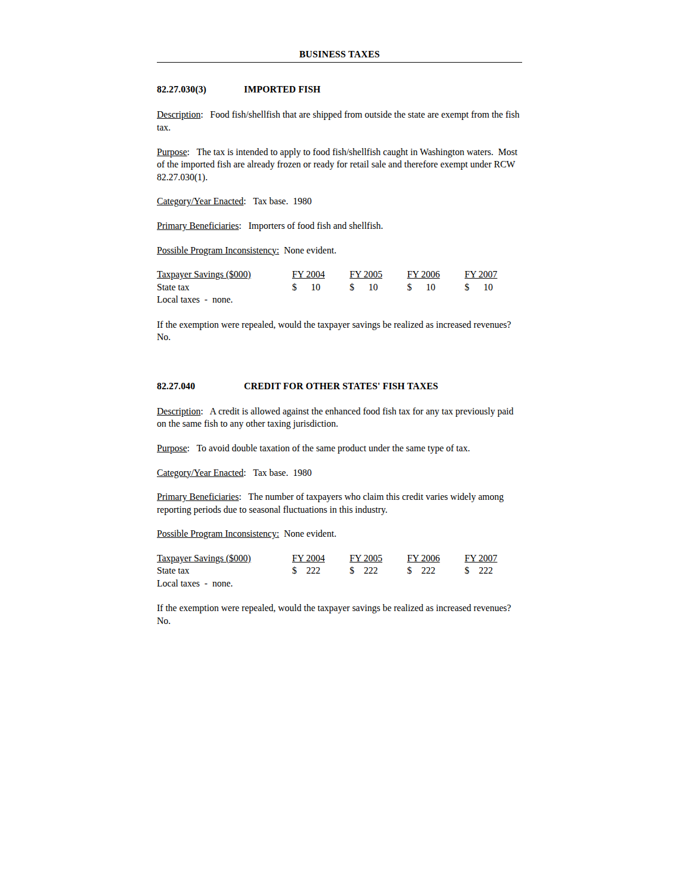BUSINESS TAXES
82.27.030(3) IMPORTED FISH
Description: Food fish/shellfish that are shipped from outside the state are exempt from the fish tax.
Purpose: The tax is intended to apply to food fish/shellfish caught in Washington waters. Most of the imported fish are already frozen or ready for retail sale and therefore exempt under RCW 82.27.030(1).
Category/Year Enacted: Tax base. 1980
Primary Beneficiaries: Importers of food fish and shellfish.
Possible Program Inconsistency: None evident.
| Taxpayer Savings ($000) | FY 2004 | FY 2005 | FY 2006 | FY 2007 |
| State tax | $ 10 | $ 10 | $ 10 | $ 10 |
| Local taxes - none. | | | | |
If the exemption were repealed, would the taxpayer savings be realized as increased revenues? No.
82.27.040 CREDIT FOR OTHER STATES' FISH TAXES
Description: A credit is allowed against the enhanced food fish tax for any tax previously paid on the same fish to any other taxing jurisdiction.
Purpose: To avoid double taxation of the same product under the same type of tax.
Category/Year Enacted: Tax base. 1980
Primary Beneficiaries: The number of taxpayers who claim this credit varies widely among reporting periods due to seasonal fluctuations in this industry.
Possible Program Inconsistency: None evident.
| Taxpayer Savings ($000) | FY 2004 | FY 2005 | FY 2006 | FY 2007 |
| State tax | $ 222 | $ 222 | $ 222 | $ 222 |
| Local taxes - none. | | | | |
If the exemption were repealed, would the taxpayer savings be realized as increased revenues? No.